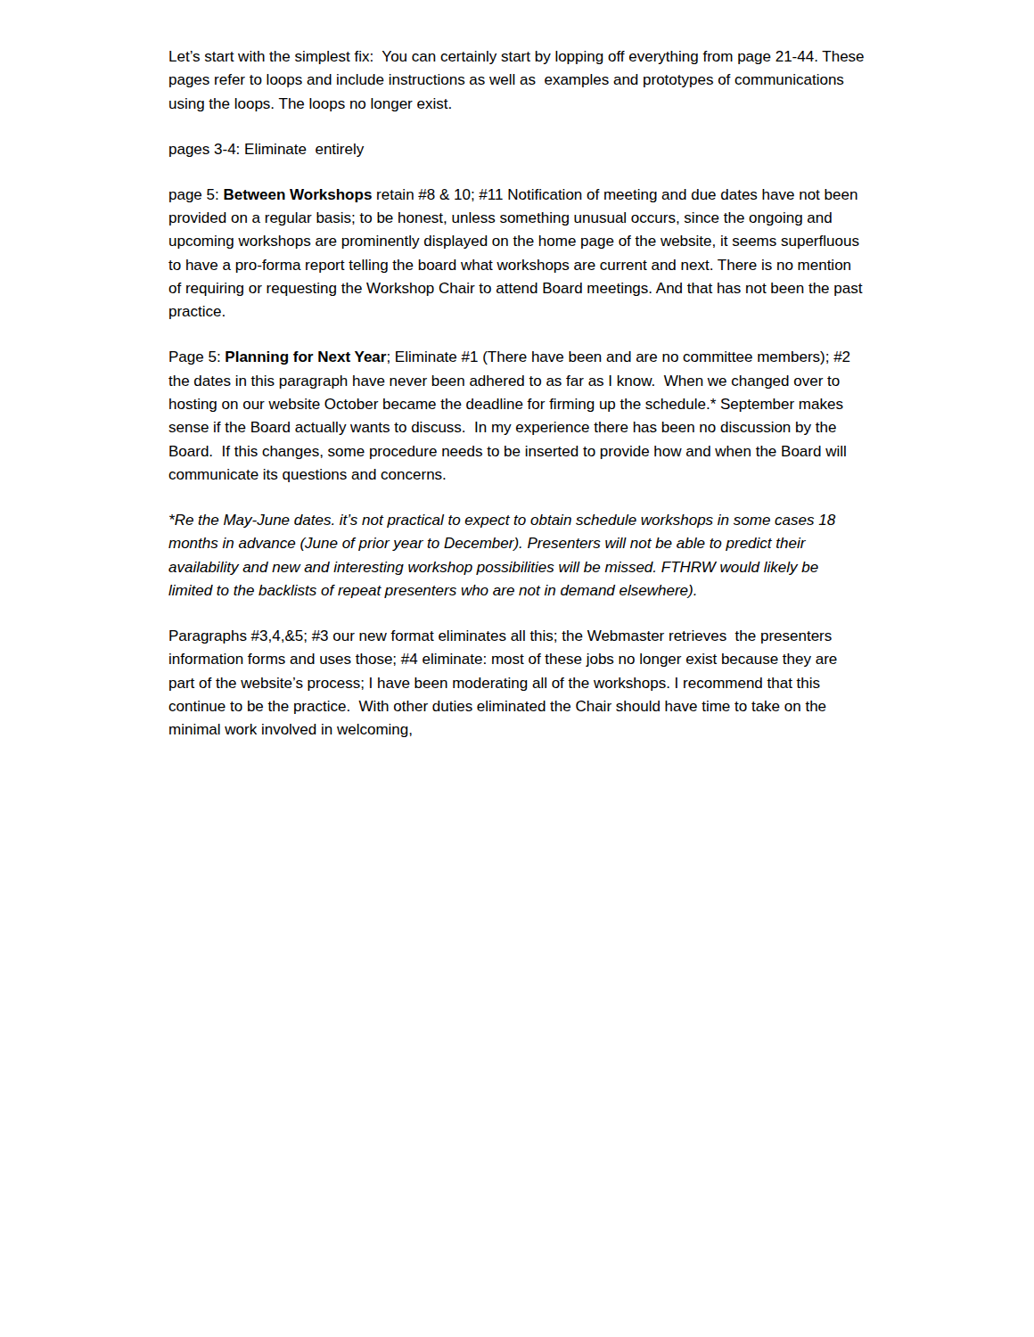Let’s start with the simplest fix: You can certainly start by lopping off everything from page 21-44. These pages refer to loops and include instructions as well as examples and prototypes of communications using the loops. The loops no longer exist.
pages 3-4: Eliminate entirely
page 5: Between Workshops retain #8 & 10; #11 Notification of meeting and due dates have not been provided on a regular basis; to be honest, unless something unusual occurs, since the ongoing and upcoming workshops are prominently displayed on the home page of the website, it seems superfluous to have a pro-forma report telling the board what workshops are current and next. There is no mention of requiring or requesting the Workshop Chair to attend Board meetings. And that has not been the past practice.
Page 5: Planning for Next Year; Eliminate #1 (There have been and are no committee members); #2 the dates in this paragraph have never been adhered to as far as I know. When we changed over to hosting on our website October became the deadline for firming up the schedule.* September makes sense if the Board actually wants to discuss. In my experience there has been no discussion by the Board. If this changes, some procedure needs to be inserted to provide how and when the Board will communicate its questions and concerns.
*Re the May-June dates. it’s not practical to expect to obtain schedule workshops in some cases 18 months in advance (June of prior year to December). Presenters will not be able to predict their availability and new and interesting workshop possibilities will be missed. FTHRW would likely be limited to the backlists of repeat presenters who are not in demand elsewhere).
Paragraphs #3,4,&5; #3 our new format eliminates all this; the Webmaster retrieves the presenters information forms and uses those; #4 eliminate: most of these jobs no longer exist because they are part of the website’s process; I have been moderating all of the workshops. I recommend that this continue to be the practice. With other duties eliminated the Chair should have time to take on the minimal work involved in welcoming,